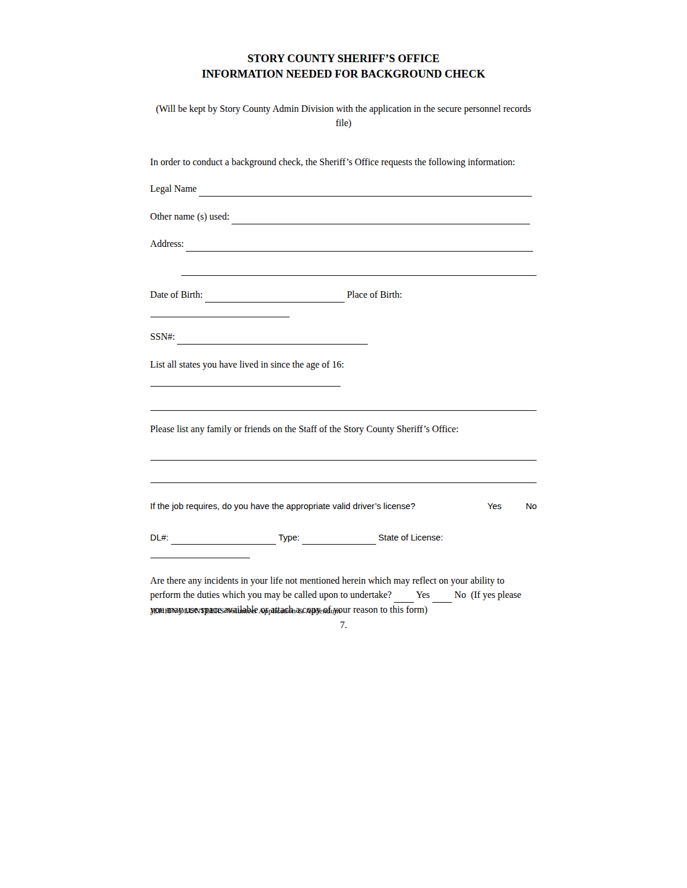STORY COUNTY SHERIFF’S OFFICE
INFORMATION NEEDED FOR BACKGROUND CHECK
(Will be kept by Story County Admin Division with the application in the secure personnel records file)
In order to conduct a background check, the Sheriff’s Office requests the following information:
Legal Name
Other name (s) used:
Address:
Date of Birth: Place of Birth:
SSN#:
List all states you have lived in since the age of 16:
Please list any family or friends on the Staff of the Story County Sheriff’s Office:
Yes No If the job requires, do you have the appropriate valid driver’s license?
DL#: Type: State of License:
Are there any incidents in your life not mentioned herein which may reflect on your ability to perform the duties which you may be called upon to undertake? Yes No (If yes please you may use space available or attach a copy of your reason to this form)
JEP:H/VOLUNTEERS/Volunteer Application & Addendum
7.